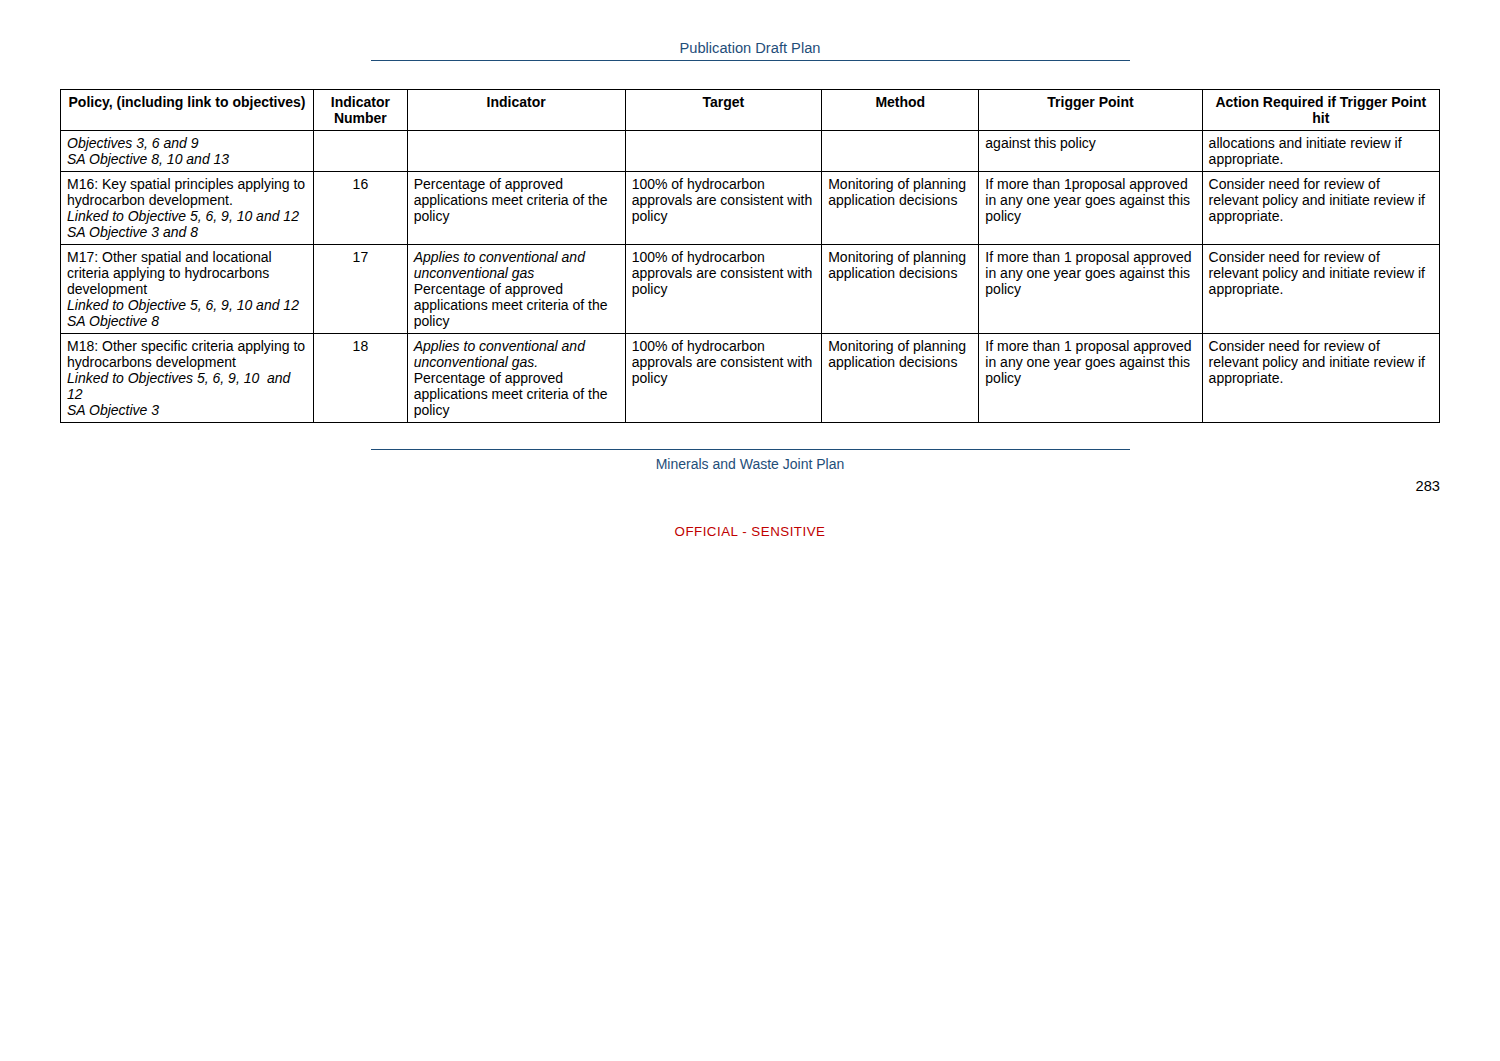Publication Draft Plan
| Policy, (including link to objectives) | Indicator Number | Indicator | Target | Method | Trigger Point | Action Required if Trigger Point hit |
| --- | --- | --- | --- | --- | --- | --- |
| Objectives 3, 6 and 9 SA Objective 8, 10 and 13 | | | | | against this policy | allocations and initiate review if appropriate. |
| M16: Key spatial principles applying to hydrocarbon development. Linked to Objective 5, 6, 9, 10 and 12 SA Objective 3 and 8 | 16 | Percentage of approved applications meet criteria of the policy | 100% of hydrocarbon approvals are consistent with policy | Monitoring of planning application decisions | If more than 1proposal approved in any one year goes against this policy | Consider need for review of relevant policy and initiate review if appropriate. |
| M17: Other spatial and locational criteria applying to hydrocarbons development Linked to Objective 5, 6, 9, 10 and 12 SA Objective 8 | 17 | Applies to conventional and unconventional gas Percentage of approved applications meet criteria of the policy | 100% of hydrocarbon approvals are consistent with policy | Monitoring of planning application decisions | If more than 1 proposal approved in any one year goes against this policy | Consider need for review of relevant policy and initiate review if appropriate. |
| M18: Other specific criteria applying to hydrocarbons development Linked to Objectives 5, 6, 9, 10 and 12 SA Objective 3 | 18 | Applies to conventional and unconventional gas. Percentage of approved applications meet criteria of the policy | 100% of hydrocarbon approvals are consistent with policy | Monitoring of planning application decisions | If more than 1 proposal approved in any one year goes against this policy | Consider need for review of relevant policy and initiate review if appropriate. |
Minerals and Waste Joint Plan
283
OFFICIAL - SENSITIVE